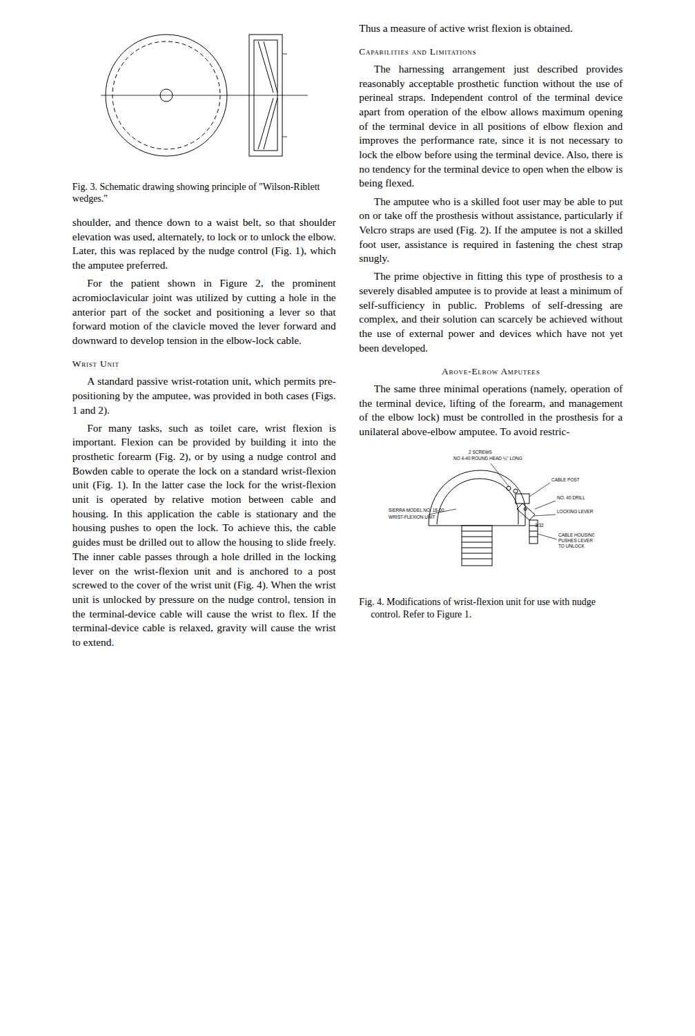Fig. 3. Schematic drawing showing principle of "Wilson-Riblett wedges."
shoulder, and thence down to a waist belt, so that shoulder elevation was used, alternately, to lock or to unlock the elbow. Later, this was replaced by the nudge control (Fig. 1), which the amputee preferred.
For the patient shown in Figure 2, the prominent acromioclavicular joint was utilized by cutting a hole in the anterior part of the socket and positioning a lever so that forward motion of the clavicle moved the lever forward and downward to develop tension in the elbow-lock cable.
Wrist Unit
A standard passive wrist-rotation unit, which permits pre-positioning by the amputee, was provided in both cases (Figs. 1 and 2).
For many tasks, such as toilet care, wrist flexion is important. Flexion can be provided by building it into the prosthetic forearm (Fig. 2), or by using a nudge control and Bowden cable to operate the lock on a standard wrist-flexion unit (Fig. 1). In the latter case the lock for the wrist-flexion unit is operated by relative motion between cable and housing. In this application the cable is stationary and the housing pushes to open the lock. To achieve this, the cable guides must be drilled out to allow the housing to slide freely. The inner cable passes through a hole drilled in the locking lever on the wrist-flexion unit and is anchored to a post screwed to the cover of the wrist unit (Fig. 4). When the wrist unit is unlocked by pressure on the nudge control, tension in the terminal-device cable will cause the wrist to flex. If the terminal-device cable is relaxed, gravity will cause the wrist to extend.
Thus a measure of active wrist flexion is obtained.
Capabilities and Limitations
The harnessing arrangement just described provides reasonably acceptable prosthetic function without the use of perineal straps. Independent control of the terminal device apart from operation of the elbow allows maximum opening of the terminal device in all positions of elbow flexion and improves the performance rate, since it is not necessary to lock the elbow before using the terminal device. Also, there is no tendency for the terminal device to open when the elbow is being flexed.
The amputee who is a skilled foot user may be able to put on or take off the prosthesis without assistance, particularly if Velcro straps are used (Fig. 2). If the amputee is not a skilled foot user, assistance is required in fastening the chest strap snugly.
The prime objective in fitting this type of prosthesis to a severely disabled amputee is to provide at least a minimum of self-sufficiency in public. Problems of self-dressing are complex, and their solution can scarcely be achieved without the use of external power and devices which have not yet been developed.
Above-Elbow Amputees
The same three minimal operations (namely, operation of the terminal device, lifting of the forearm, and management of the elbow lock) must be controlled in the prosthesis for a unilateral above-elbow amputee. To avoid restric-
2 SCREWS NO 4-40 ROUND HEAD ¼" LONG CABLE POST NO. 40 DRILL LOCKING LEVER CABLE HOUSING PUSHES LEVER TO UNLOCK SIERRA MODEL NO. 18-00 WRIST-FLEXION UNIT 3/32
Fig. 4. Modifications of wrist-flexion unit for use with nudge control. Refer to Figure 1.